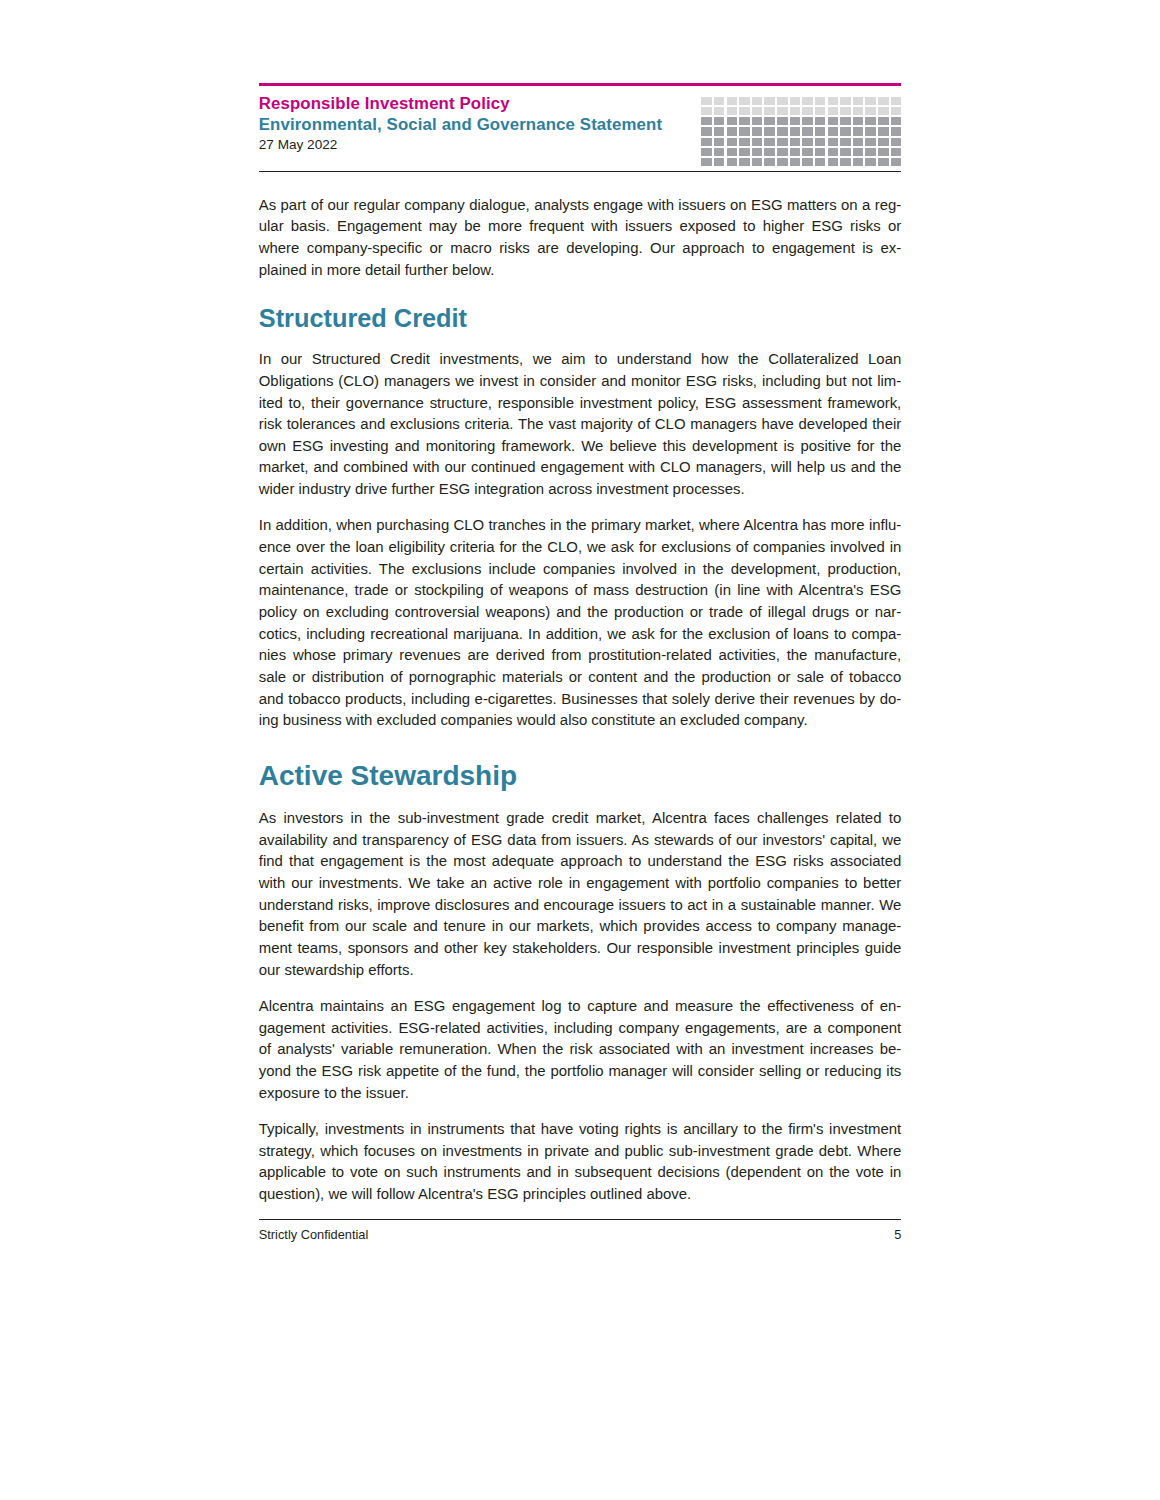Responsible Investment Policy
Environmental, Social and Governance Statement
27 May 2022
As part of our regular company dialogue, analysts engage with issuers on ESG matters on a regular basis. Engagement may be more frequent with issuers exposed to higher ESG risks or where company-specific or macro risks are developing. Our approach to engagement is explained in more detail further below.
Structured Credit
In our Structured Credit investments, we aim to understand how the Collateralized Loan Obligations (CLO) managers we invest in consider and monitor ESG risks, including but not limited to, their governance structure, responsible investment policy, ESG assessment framework, risk tolerances and exclusions criteria. The vast majority of CLO managers have developed their own ESG investing and monitoring framework. We believe this development is positive for the market, and combined with our continued engagement with CLO managers, will help us and the wider industry drive further ESG integration across investment processes.
In addition, when purchasing CLO tranches in the primary market, where Alcentra has more influence over the loan eligibility criteria for the CLO, we ask for exclusions of companies involved in certain activities. The exclusions include companies involved in the development, production, maintenance, trade or stockpiling of weapons of mass destruction (in line with Alcentra's ESG policy on excluding controversial weapons) and the production or trade of illegal drugs or narcotics, including recreational marijuana. In addition, we ask for the exclusion of loans to companies whose primary revenues are derived from prostitution-related activities, the manufacture, sale or distribution of pornographic materials or content and the production or sale of tobacco and tobacco products, including e-cigarettes. Businesses that solely derive their revenues by doing business with excluded companies would also constitute an excluded company.
Active Stewardship
As investors in the sub-investment grade credit market, Alcentra faces challenges related to availability and transparency of ESG data from issuers. As stewards of our investors' capital, we find that engagement is the most adequate approach to understand the ESG risks associated with our investments. We take an active role in engagement with portfolio companies to better understand risks, improve disclosures and encourage issuers to act in a sustainable manner. We benefit from our scale and tenure in our markets, which provides access to company management teams, sponsors and other key stakeholders. Our responsible investment principles guide our stewardship efforts.
Alcentra maintains an ESG engagement log to capture and measure the effectiveness of engagement activities. ESG-related activities, including company engagements, are a component of analysts' variable remuneration. When the risk associated with an investment increases beyond the ESG risk appetite of the fund, the portfolio manager will consider selling or reducing its exposure to the issuer.
Typically, investments in instruments that have voting rights is ancillary to the firm's investment strategy, which focuses on investments in private and public sub-investment grade debt. Where applicable to vote on such instruments and in subsequent decisions (dependent on the vote in question), we will follow Alcentra's ESG principles outlined above.
Strictly Confidential 5